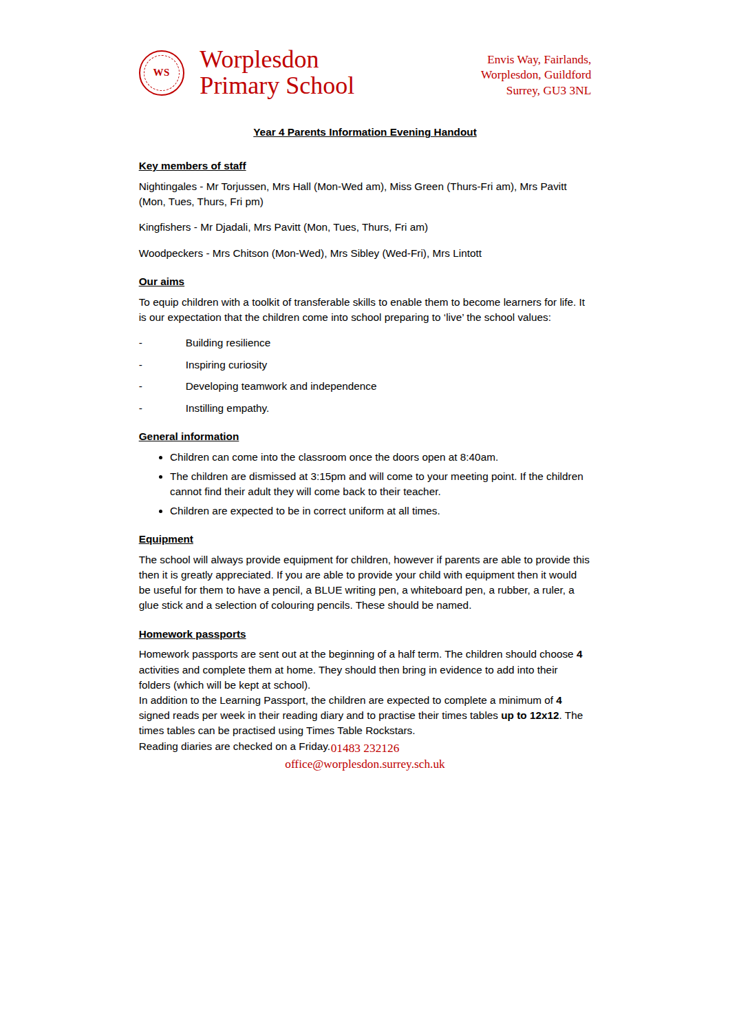WS
Worplesdon
Primary School
Envis Way, Fairlands,
Worplesdon, Guildford
Surrey, GU3 3NL
Year 4 Parents Information Evening Handout
Key members of staff
Nightingales - Mr Torjussen, Mrs Hall (Mon-Wed am), Miss Green (Thurs-Fri am), Mrs Pavitt (Mon, Tues, Thurs, Fri pm)
Kingfishers - Mr Djadali, Mrs Pavitt (Mon, Tues, Thurs, Fri am)
Woodpeckers - Mrs Chitson (Mon-Wed), Mrs Sibley (Wed-Fri), Mrs Lintott
Our aims
To equip children with a toolkit of transferable skills to enable them to become learners for life. It is our expectation that the children come into school preparing to ‘live’ the school values:
-Building resilience
-Inspiring curiosity
-Developing teamwork and independence
-Instilling empathy.
General information
Children can come into the classroom once the doors open at 8:40am.
The children are dismissed at 3:15pm and will come to your meeting point. If the children cannot find their adult they will come back to their teacher.
Children are expected to be in correct uniform at all times.
Equipment
The school will always provide equipment for children, however if parents are able to provide this then it is greatly appreciated. If you are able to provide your child with equipment then it would be useful for them to have a pencil, a BLUE writing pen, a whiteboard pen, a rubber, a ruler, a glue stick and a selection of colouring pencils. These should be named.
Homework passports
Homework passports are sent out at the beginning of a half term. The children should choose 4 activities and complete them at home. They should then bring in evidence to add into their folders (which will be kept at school).
In addition to the Learning Passport, the children are expected to complete a minimum of 4 signed reads per week in their reading diary and to practise their times tables up to 12x12. The times tables can be practised using Times Table Rockstars.
Reading diaries are checked on a Friday.
01483 232126
office@worplesdon.surrey.sch.uk